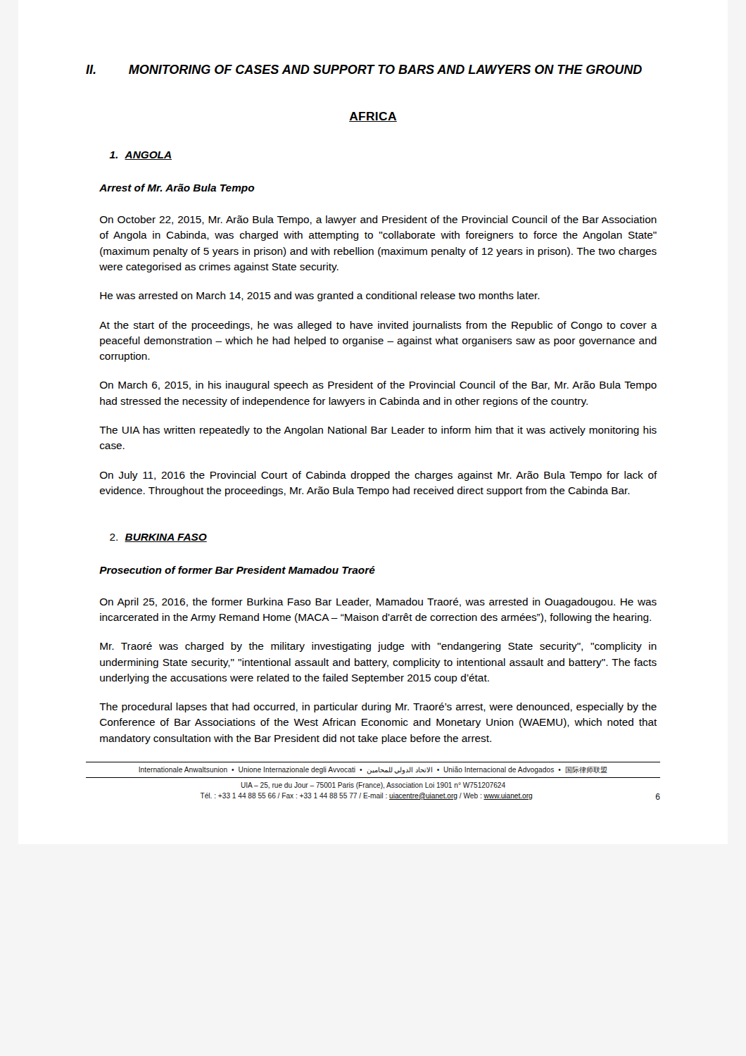II. MONITORING OF CASES AND SUPPORT TO BARS AND LAWYERS ON THE GROUND
AFRICA
1. ANGOLA
Arrest of Mr. Arão Bula Tempo
On October 22, 2015, Mr. Arão Bula Tempo, a lawyer and President of the Provincial Council of the Bar Association of Angola in Cabinda, was charged with attempting to "collaborate with foreigners to force the Angolan State" (maximum penalty of 5 years in prison) and with rebellion (maximum penalty of 12 years in prison). The two charges were categorised as crimes against State security.
He was arrested on March 14, 2015 and was granted a conditional release two months later.
At the start of the proceedings, he was alleged to have invited journalists from the Republic of Congo to cover a peaceful demonstration – which he had helped to organise – against what organisers saw as poor governance and corruption.
On March 6, 2015, in his inaugural speech as President of the Provincial Council of the Bar, Mr. Arão Bula Tempo had stressed the necessity of independence for lawyers in Cabinda and in other regions of the country.
The UIA has written repeatedly to the Angolan National Bar Leader to inform him that it was actively monitoring his case.
On July 11, 2016 the Provincial Court of Cabinda dropped the charges against Mr. Arão Bula Tempo for lack of evidence. Throughout the proceedings, Mr. Arão Bula Tempo had received direct support from the Cabinda Bar.
2. BURKINA FASO
Prosecution of former Bar President Mamadou Traoré
On April 25, 2016, the former Burkina Faso Bar Leader, Mamadou Traoré, was arrested in Ouagadougou. He was incarcerated in the Army Remand Home (MACA – “Maison d'arrêt de correction des armées”), following the hearing.
Mr. Traoré was charged by the military investigating judge with "endangering State security", "complicity in undermining State security," "intentional assault and battery, complicity to intentional assault and battery". The facts underlying the accusations were related to the failed September 2015 coup d’état.
The procedural lapses that had occurred, in particular during Mr. Traoré’s arrest, were denounced, especially by the Conference of Bar Associations of the West African Economic and Monetary Union (WAEMU), which noted that mandatory consultation with the Bar President did not take place before the arrest.
Internationale Anwaltsunion • Unione Internazionale degli Avvocati • الاتحاد الدولي للمحامين • União Internacional de Advogados • 国际律师联盟
UIA – 25, rue du Jour – 75001 Paris (France), Association Loi 1901 n° W751207624
6 Tél. : +33 1 44 88 55 66 / Fax : +33 1 44 88 55 77 / E-mail : uiacentre@uianet.org / Web : www.uianet.org